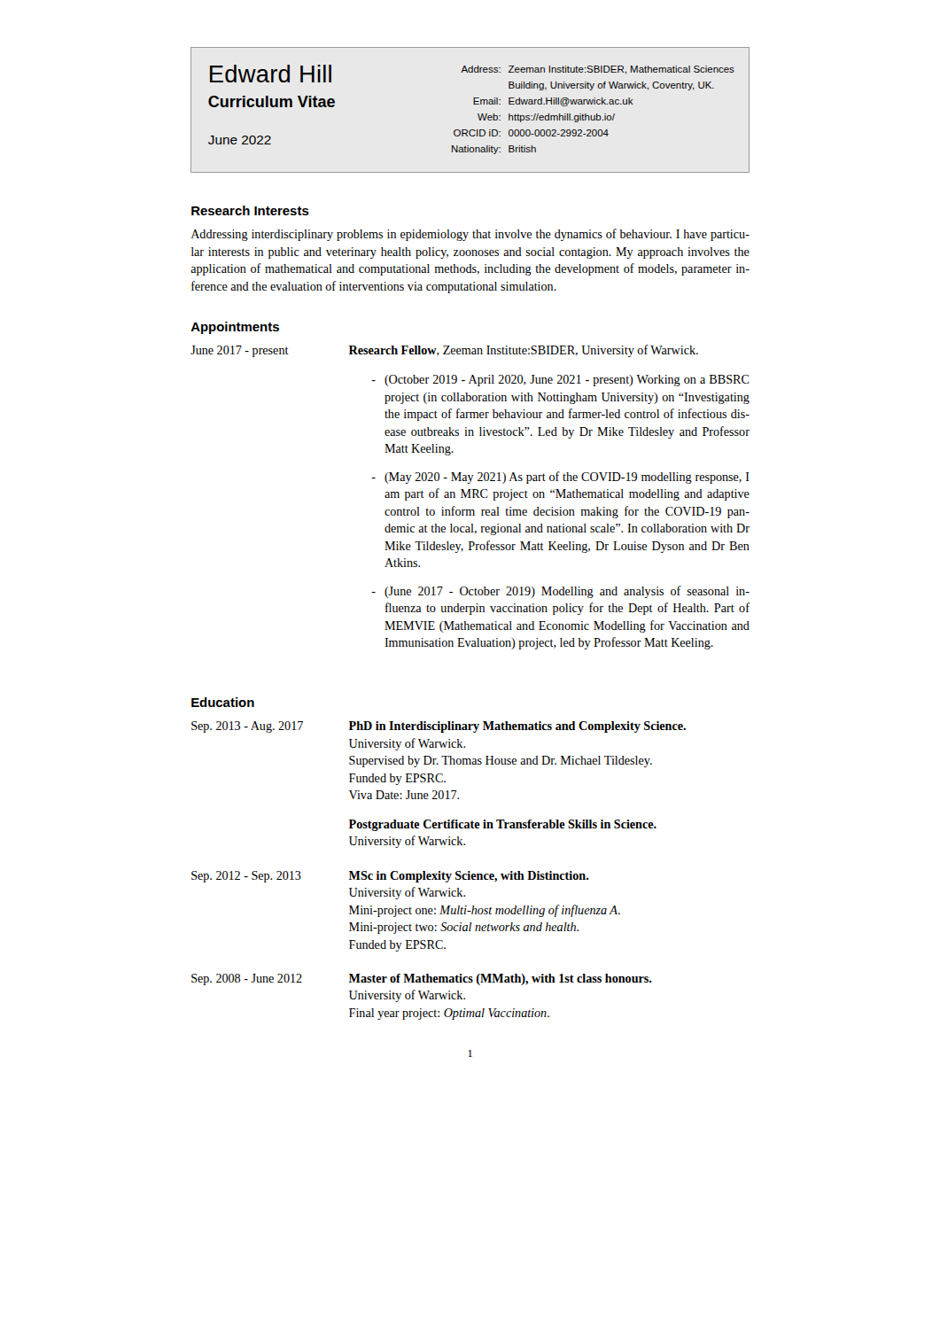Edward Hill
Curriculum Vitae
June 2022
| Address: | Zeeman Institute:SBIDER, Mathematical Sciences |
| | Building, University of Warwick, Coventry, UK. |
| Email: | Edward.Hill@warwick.ac.uk |
| Web: | https://edmhill.github.io/ |
| ORCID iD: | 0000-0002-2992-2004 |
| Nationality: | British |
Research Interests
Addressing interdisciplinary problems in epidemiology that involve the dynamics of behaviour. I have particular interests in public and veterinary health policy, zoonoses and social contagion. My approach involves the application of mathematical and computational methods, including the development of models, parameter inference and the evaluation of interventions via computational simulation.
Appointments
| June 2017 - present | Research Fellow , Zeeman Institute:SBIDER, University of Warwick. (October 2019 - April 2020, June 2021 - present) Working on a BBSRC project (in collaboration with Nottingham University) on “Investigating the impact of farmer behaviour and farmer-led control of infectious disease outbreaks in livestock”. Led by Dr Mike Tildesley and Professor Matt Keeling. (May 2020 - May 2021) As part of the COVID-19 modelling response, I am part of an MRC project on “Mathematical modelling and adaptive control to inform real time decision making for the COVID-19 pandemic at the local, regional and national scale”. In collaboration with Dr Mike Tildesley, Professor Matt Keeling, Dr Louise Dyson and Dr Ben Atkins. (June 2017 - October 2019) Modelling and analysis of seasonal influenza to underpin vaccination policy for the Dept of Health. Part of MEMVIE (Mathematical and Economic Modelling for Vaccination and Immunisation Evaluation) project, led by Professor Matt Keeling. |
Education
| Sep. 2013 - Aug. 2017 | PhD in Interdisciplinary Mathematics and Complexity Science. University of Warwick. Supervised by Dr. Thomas House and Dr. Michael Tildesley. Funded by EPSRC. Viva Date: June 2017. Postgraduate Certificate in Transferable Skills in Science. University of Warwick. |
| Sep. 2012 - Sep. 2013 | MSc in Complexity Science, with Distinction. University of Warwick. Mini-project one: Multi-host modelling of influenza A . Mini-project two: Social networks and health . Funded by EPSRC. |
| Sep. 2008 - June 2012 | Master of Mathematics (MMath), with 1st class honours. University of Warwick. Final year project: Optimal Vaccination . |
1